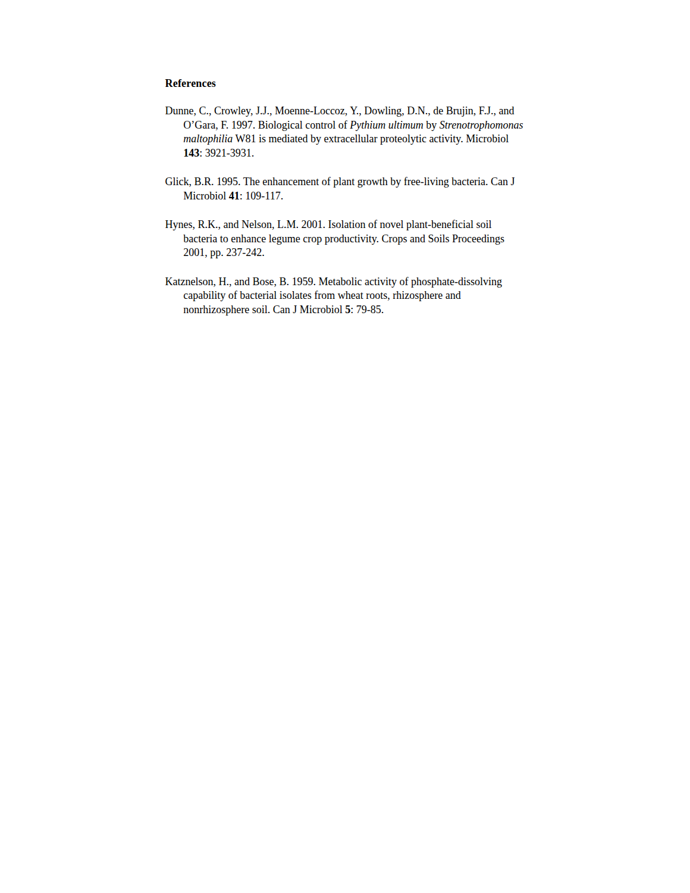References
Dunne, C., Crowley, J.J., Moenne-Loccoz, Y., Dowling, D.N., de Brujin, F.J., and O’Gara, F. 1997. Biological control of Pythium ultimum by Strenotrophomonas maltophilia W81 is mediated by extracellular proteolytic activity. Microbiol 143: 3921-3931.
Glick, B.R. 1995. The enhancement of plant growth by free-living bacteria. Can J Microbiol 41: 109-117.
Hynes, R.K., and Nelson, L.M. 2001. Isolation of novel plant-beneficial soil bacteria to enhance legume crop productivity. Crops and Soils Proceedings 2001, pp. 237-242.
Katznelson, H., and Bose, B. 1959. Metabolic activity of phosphate-dissolving capability of bacterial isolates from wheat roots, rhizosphere and nonrhizosphere soil. Can J Microbiol 5: 79-85.